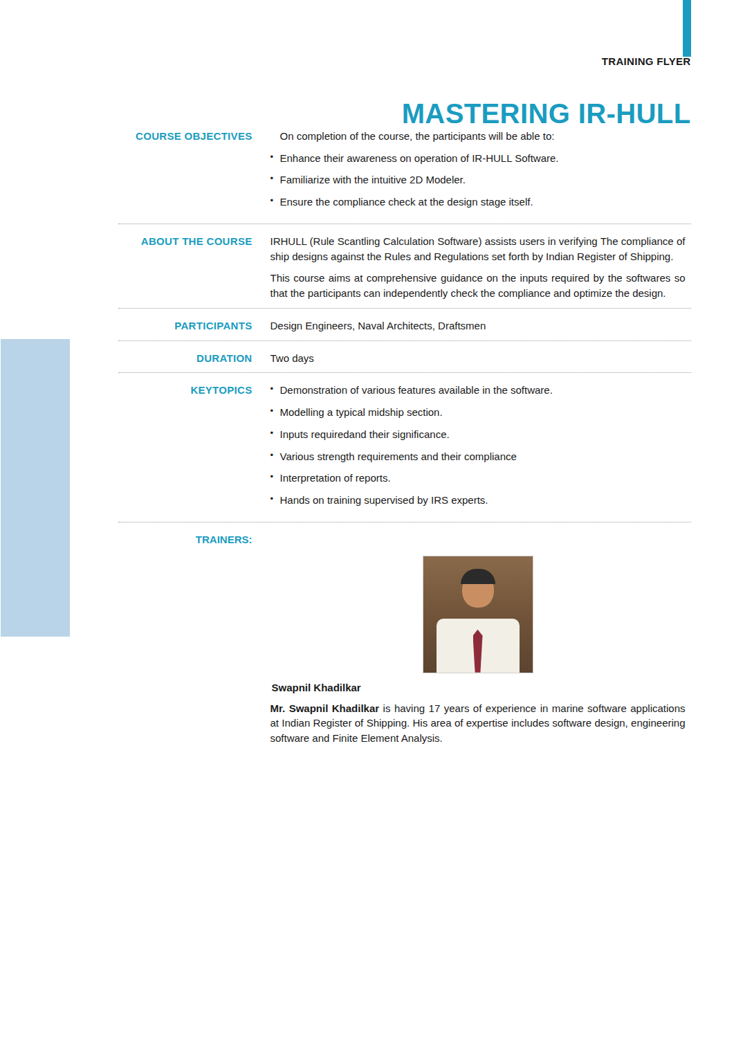TRAINING FLYER
MASTERING IR-HULL
COURSE OBJECTIVES
On completion of the course, the participants will be able to:
Enhance their awareness on operation of IR-HULL Software.
Familiarize with the intuitive 2D Modeler.
Ensure the compliance check at the design stage itself.
ABOUT THE COURSE
IRHULL (Rule Scantling Calculation Software) assists users in verifying The compliance of ship designs against the Rules and Regulations set forth by Indian Register of Shipping.
This course aims at comprehensive guidance on the inputs required by the softwares so that the participants can independently check the compliance and optimize the design.
PARTICIPANTS
Design Engineers, Naval Architects, Draftsmen
DURATION
Two days
KEYTOPICS
Demonstration of various features available in the software.
Modelling a typical midship section.
Inputs requiredand their significance.
Various strength requirements and their compliance
Interpretation of reports.
Hands on training supervised by IRS experts.
TRAINERS:
Swapnil Khadilkar
Mr. Swapnil Khadilkar is having 17 years of experience in marine software applications at Indian Register of Shipping. His area of expertise includes software design, engineering software and Finite Element Analysis.